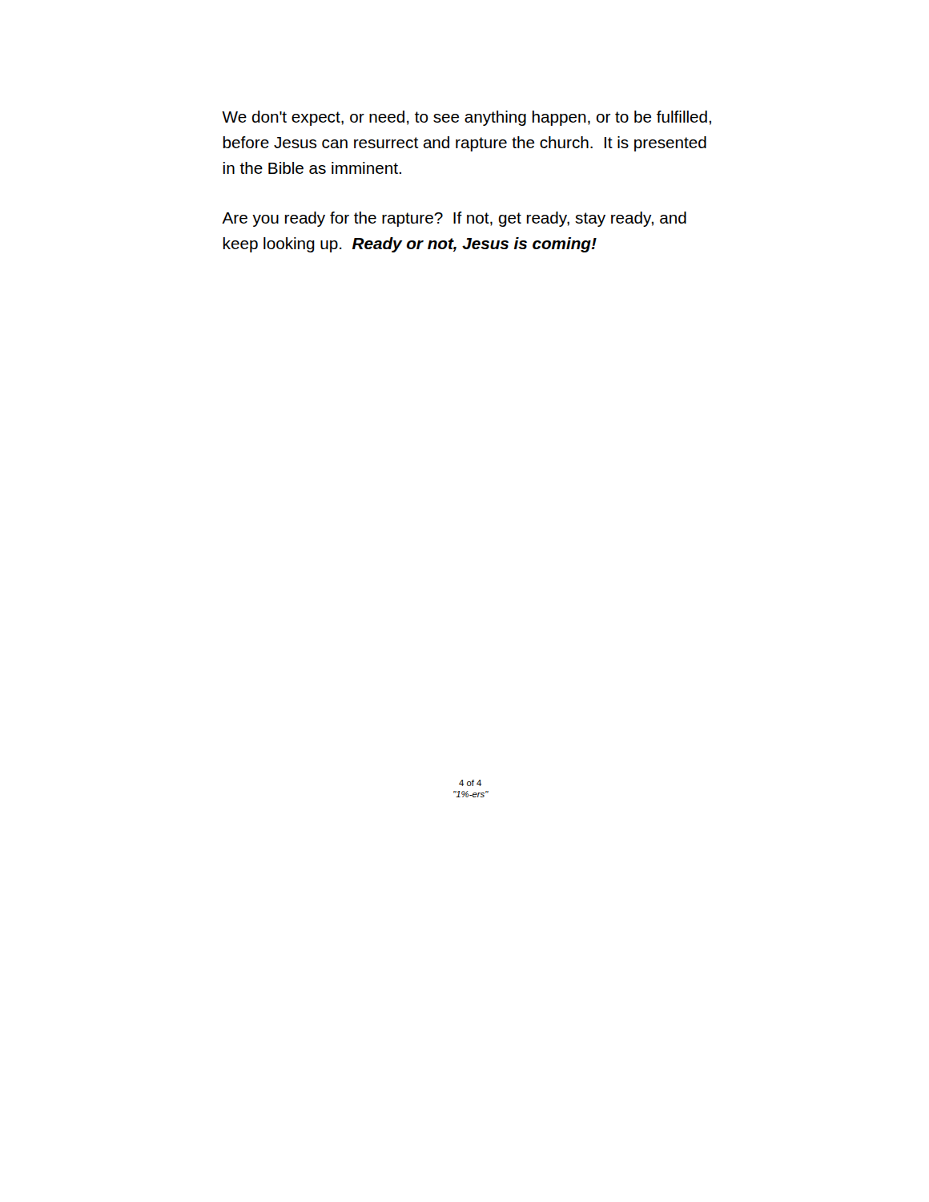We don't expect, or need, to see anything happen, or to be fulfilled, before Jesus can resurrect and rapture the church. It is presented in the Bible as imminent.
Are you ready for the rapture? If not, get ready, stay ready, and keep looking up. Ready or not, Jesus is coming!
4 of 4
"1%-ers"